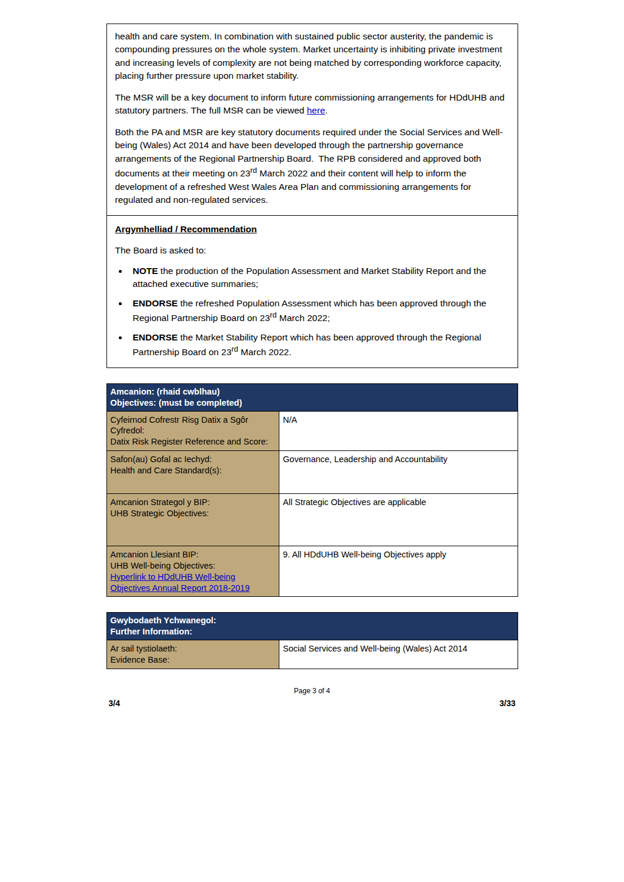health and care system. In combination with sustained public sector austerity, the pandemic is compounding pressures on the whole system. Market uncertainty is inhibiting private investment and increasing levels of complexity are not being matched by corresponding workforce capacity, placing further pressure upon market stability.
The MSR will be a key document to inform future commissioning arrangements for HDdUHB and statutory partners. The full MSR can be viewed here.
Both the PA and MSR are key statutory documents required under the Social Services and Well-being (Wales) Act 2014 and have been developed through the partnership governance arrangements of the Regional Partnership Board. The RPB considered and approved both documents at their meeting on 23rd March 2022 and their content will help to inform the development of a refreshed West Wales Area Plan and commissioning arrangements for regulated and non-regulated services.
Argymhelliad / Recommendation
The Board is asked to:
NOTE the production of the Population Assessment and Market Stability Report and the attached executive summaries;
ENDORSE the refreshed Population Assessment which has been approved through the Regional Partnership Board on 23rd March 2022;
ENDORSE the Market Stability Report which has been approved through the Regional Partnership Board on 23rd March 2022.
| Amcanion: (rhaid cwblhau) Objectives: (must be completed) |
| --- |
| Cyfeirnod Cofrestr Risg Datix a Sgôr Cyfredol: Datix Risk Register Reference and Score: | N/A |
| Safon(au) Gofal ac Iechyd: Health and Care Standard(s): | Governance, Leadership and Accountability |
| Amcanion Strategol y BIP: UHB Strategic Objectives: | All Strategic Objectives are applicable |
| Amcanion Llesiant BIP: UHB Well-being Objectives: Hyperlink to HDdUHB Well-being Objectives Annual Report 2018-2019 | 9. All HDdUHB Well-being Objectives apply |
| Gwybodaeth Ychwanegol: Further Information: |
| --- |
| Ar sail tystiolaeth: Evidence Base: | Social Services and Well-being (Wales) Act 2014 |
Page 3 of 4
3/4 3/33